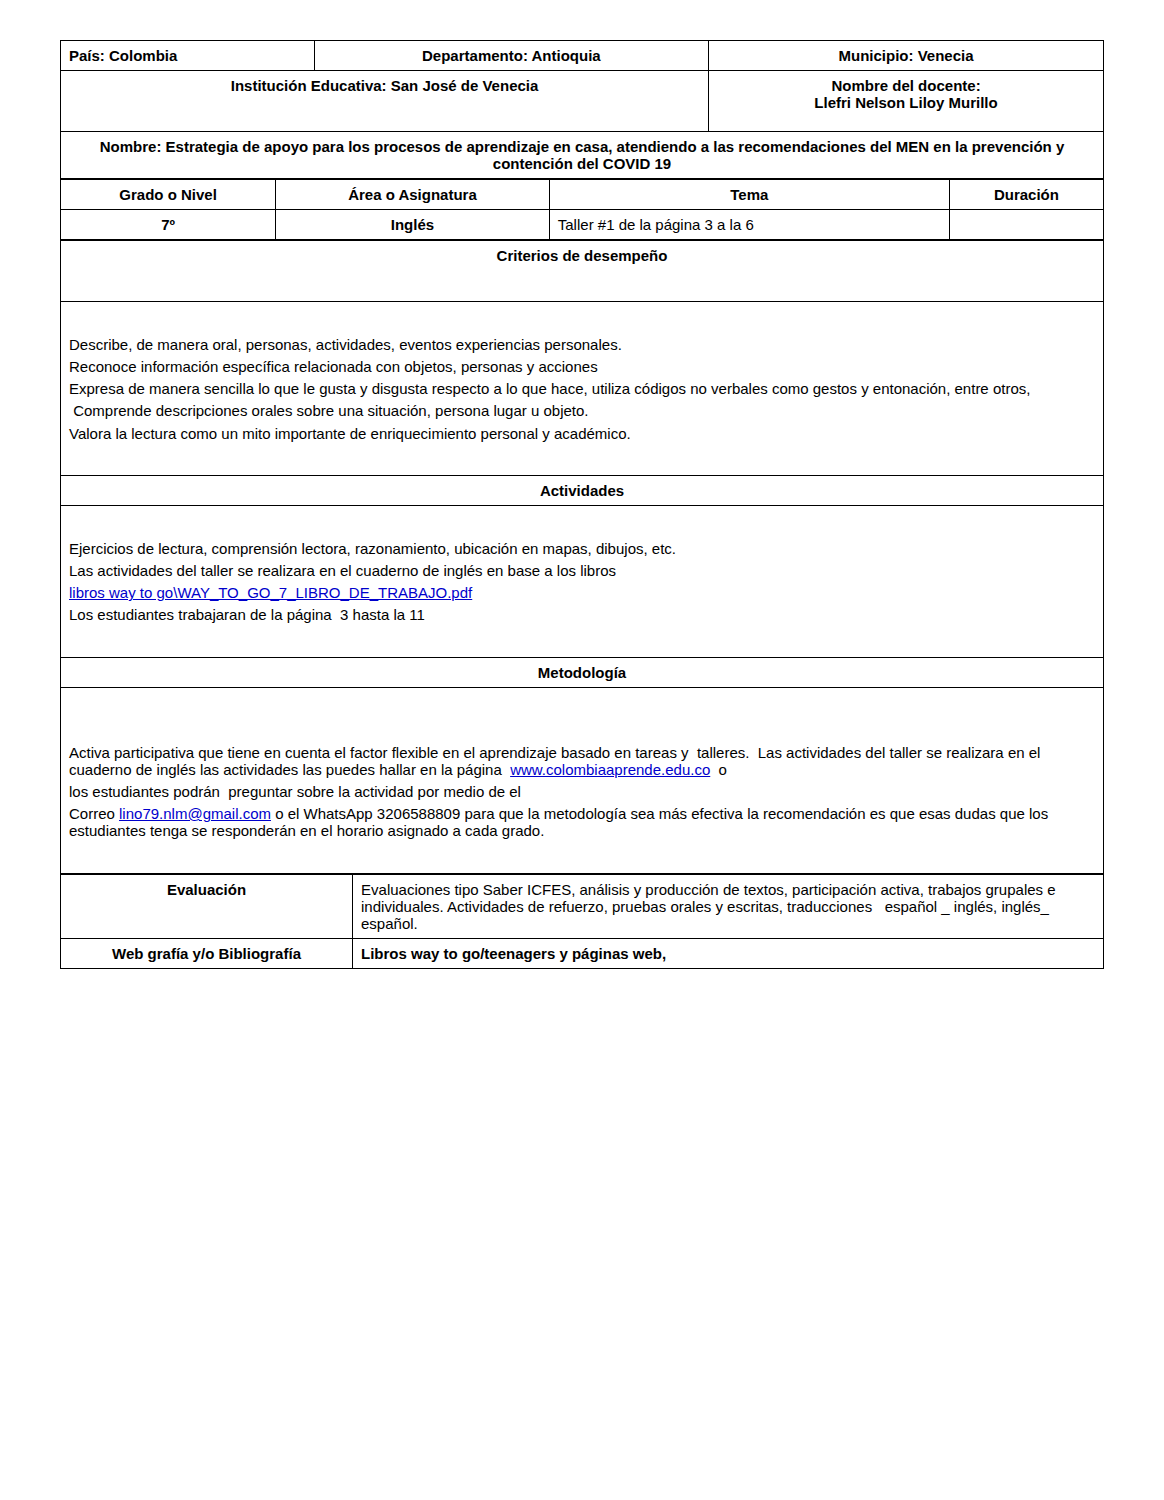| País: Colombia | Departamento: Antioquia | Municipio: Venecia |
| Institución Educativa: San José de Venecia | Nombre del docente: Llefri Nelson Liloy Murillo |
| Nombre: Estrategia de apoyo para los procesos de aprendizaje en casa, atendiendo a las recomendaciones del MEN en la prevención y contención del COVID 19 |
| Grado o Nivel | Área o Asignatura | Tema | Duración |
| 7º | Inglés | Taller #1 de la página 3 a la 6 | |
| Criterios de desempeño |
| Describe, de manera oral, personas, actividades, eventos experiencias personales. Reconoce información específica relacionada con objetos, personas y acciones Expresa de manera sencilla lo que le gusta y disgusta respecto a lo que hace, utiliza códigos no verbales como gestos y entonación, entre otros, Comprende descripciones orales sobre una situación, persona lugar u objeto. Valora la lectura como un mito importante de enriquecimiento personal y académico. |
| Actividades |
| Ejercicios de lectura, comprensión lectora, razonamiento, ubicación en mapas, dibujos, etc. Las actividades del taller se realizara en el cuaderno de inglés en base a los libros libros way to go\WAY_TO_GO_7_LIBRO_DE_TRABAJO.pdf Los estudiantes trabajaran de la página 3 hasta la 11 |
| Metodología |
| Activa participativa que tiene en cuenta el factor flexible en el aprendizaje basado en tareas y talleres. Las actividades del taller se realizara en el cuaderno de inglés las actividades las puedes hallar en la página www.colombiaaprende.edu.co o los estudiantes podrán preguntar sobre la actividad por medio de el Correo lino79.nlm@gmail.com o el WhatsApp 3206588809 para que la metodología sea más efectiva la recomendación es que esas dudas que los estudiantes tenga se responderán en el horario asignado a cada grado. |
| Evaluación | Evaluaciones tipo Saber ICFES, análisis y producción de textos, participación activa, trabajos grupales e individuales. Actividades de refuerzo, pruebas orales y escritas, traducciones español _ inglés, inglés_ español. |
| Web grafía y/o Bibliografía | Libros way to go/teenagers y páginas web, |